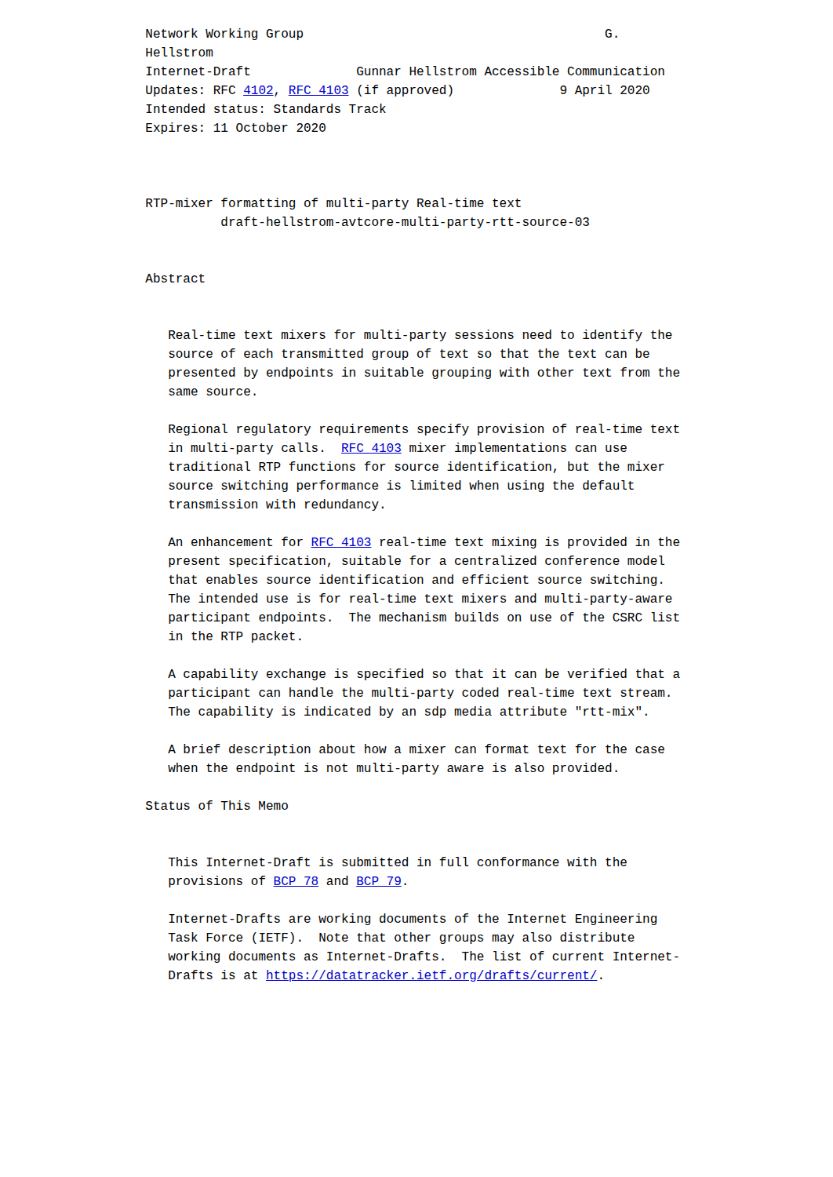Network Working Group                                        G. Hellstrom
Internet-Draft              Gunnar Hellstrom Accessible Communication
Updates: RFC 4102, RFC 4103 (if approved)              9 April 2020
Intended status: Standards Track
Expires: 11 October 2020


          RTP-mixer formatting of multi-party Real-time text
          draft-hellstrom-avtcore-multi-party-rtt-source-03

Abstract

   Real-time text mixers for multi-party sessions need to identify the
   source of each transmitted group of text so that the text can be
   presented by endpoints in suitable grouping with other text from the
   same source.

   Regional regulatory requirements specify provision of real-time text
   in multi-party calls.  RFC 4103 mixer implementations can use
   traditional RTP functions for source identification, but the mixer
   source switching performance is limited when using the default
   transmission with redundancy.

   An enhancement for RFC 4103 real-time text mixing is provided in the
   present specification, suitable for a centralized conference model
   that enables source identification and efficient source switching.
   The intended use is for real-time text mixers and multi-party-aware
   participant endpoints.  The mechanism builds on use of the CSRC list
   in the RTP packet.

   A capability exchange is specified so that it can be verified that a
   participant can handle the multi-party coded real-time text stream.
   The capability is indicated by an sdp media attribute "rtt-mix".

   A brief description about how a mixer can format text for the case
   when the endpoint is not multi-party aware is also provided.

Status of This Memo

   This Internet-Draft is submitted in full conformance with the
   provisions of BCP 78 and BCP 79.

   Internet-Drafts are working documents of the Internet Engineering
   Task Force (IETF).  Note that other groups may also distribute
   working documents as Internet-Drafts.  The list of current Internet-
   Drafts is at https://datatracker.ietf.org/drafts/current/.